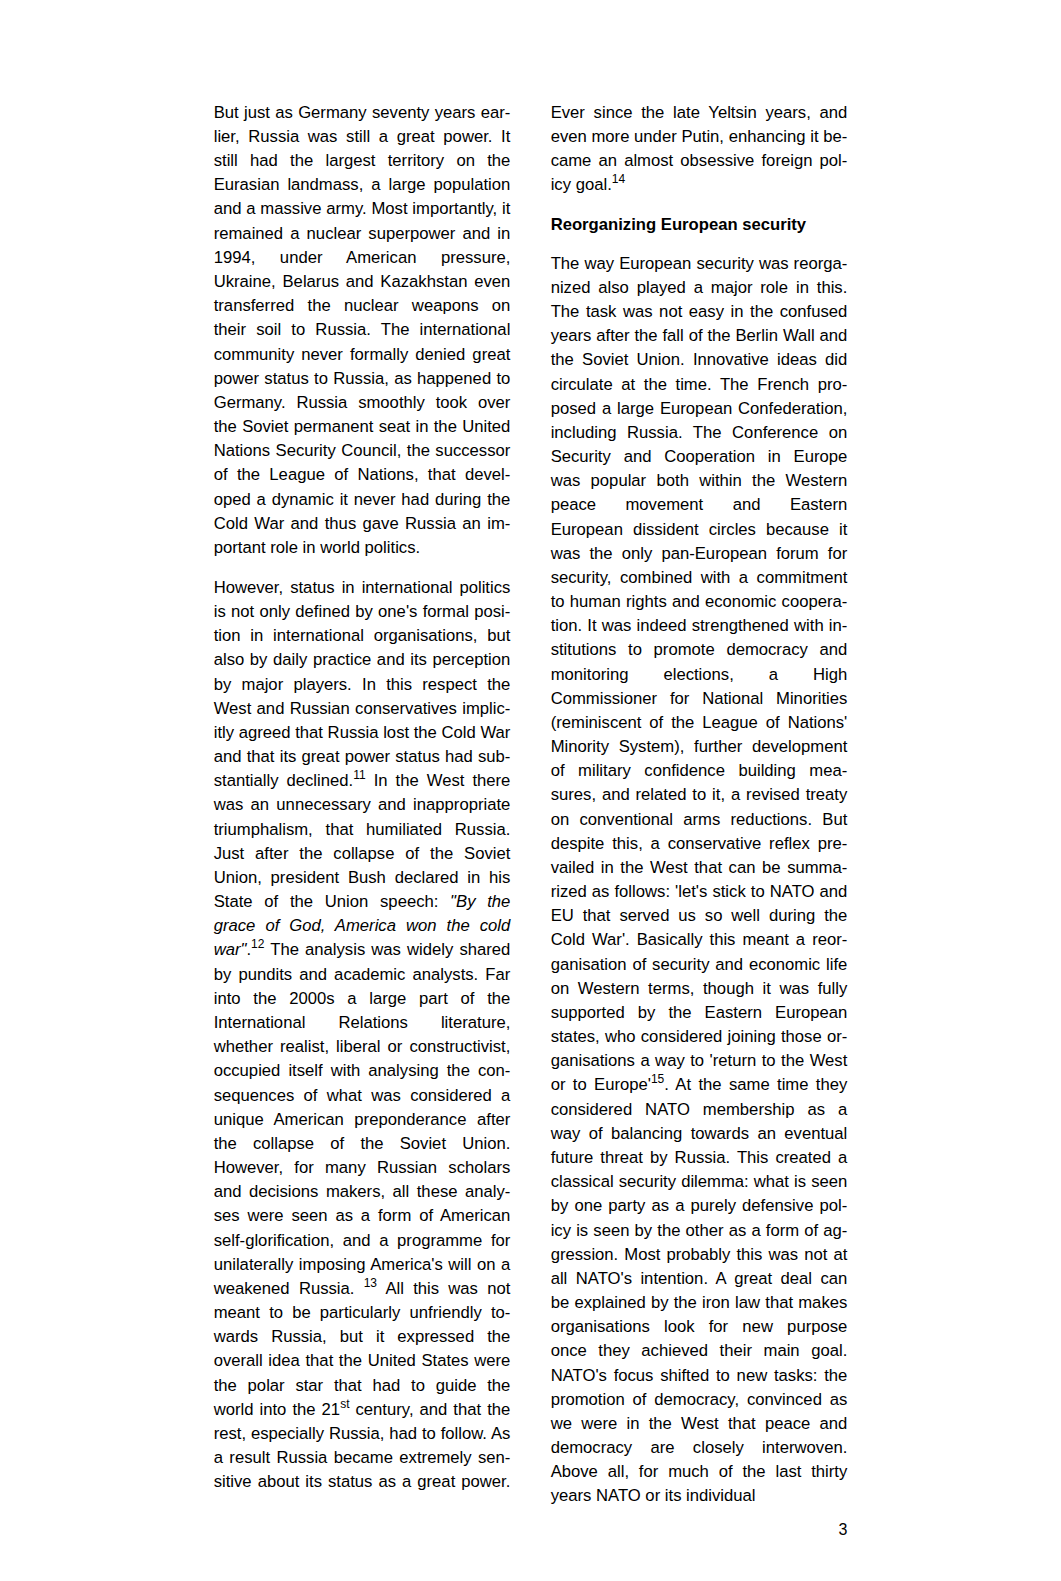But just as Germany seventy years earlier, Russia was still a great power. It still had the largest territory on the Eurasian landmass, a large population and a massive army. Most importantly, it remained a nuclear superpower and in 1994, under American pressure, Ukraine, Belarus and Kazakhstan even transferred the nuclear weapons on their soil to Russia. The international community never formally denied great power status to Russia, as happened to Germany. Russia smoothly took over the Soviet permanent seat in the United Nations Security Council, the successor of the League of Nations, that developed a dynamic it never had during the Cold War and thus gave Russia an important role in world politics.
However, status in international politics is not only defined by one's formal position in international organisations, but also by daily practice and its perception by major players. In this respect the West and Russian conservatives implicitly agreed that Russia lost the Cold War and that its great power status had substantially declined.11 In the West there was an unnecessary and inappropriate triumphalism, that humiliated Russia. Just after the collapse of the Soviet Union, president Bush declared in his State of the Union speech: "By the grace of God, America won the cold war".12 The analysis was widely shared by pundits and academic analysts. Far into the 2000s a large part of the International Relations literature, whether realist, liberal or constructivist, occupied itself with analysing the consequences of what was considered a unique American preponderance after the collapse of the Soviet Union. However, for many Russian scholars and decisions makers, all these analyses were seen as a form of American self-glorification, and a programme for unilaterally imposing America's will on a weakened Russia. 13 All this was not meant to be particularly unfriendly towards Russia, but it expressed the overall idea that the United States were the polar star that had to guide the world into the 21st century, and that the rest, especially Russia, had to follow. As a result Russia became extremely sensitive about its status as a great power. Ever since the late Yeltsin years, and even more under Putin, enhancing it became an almost obsessive foreign policy goal.14
Reorganizing European security
The way European security was reorganized also played a major role in this. The task was not easy in the confused years after the fall of the Berlin Wall and the Soviet Union. Innovative ideas did circulate at the time. The French proposed a large European Confederation, including Russia. The Conference on Security and Cooperation in Europe was popular both within the Western peace movement and Eastern European dissident circles because it was the only pan-European forum for security, combined with a commitment to human rights and economic cooperation. It was indeed strengthened with institutions to promote democracy and monitoring elections, a High Commissioner for National Minorities (reminiscent of the League of Nations' Minority System), further development of military confidence building measures, and related to it, a revised treaty on conventional arms reductions. But despite this, a conservative reflex prevailed in the West that can be summarized as follows: 'let's stick to NATO and EU that served us so well during the Cold War'. Basically this meant a reorganisation of security and economic life on Western terms, though it was fully supported by the Eastern European states, who considered joining those organisations a way to 'return to the West or to Europe'15. At the same time they considered NATO membership as a way of balancing towards an eventual future threat by Russia. This created a classical security dilemma: what is seen by one party as a purely defensive policy is seen by the other as a form of aggression. Most probably this was not at all NATO's intention. A great deal can be explained by the iron law that makes organisations look for new purpose once they achieved their main goal. NATO's focus shifted to new tasks: the promotion of democracy, convinced as we were in the West that peace and democracy are closely interwoven. Above all, for much of the last thirty years NATO or its individual
3